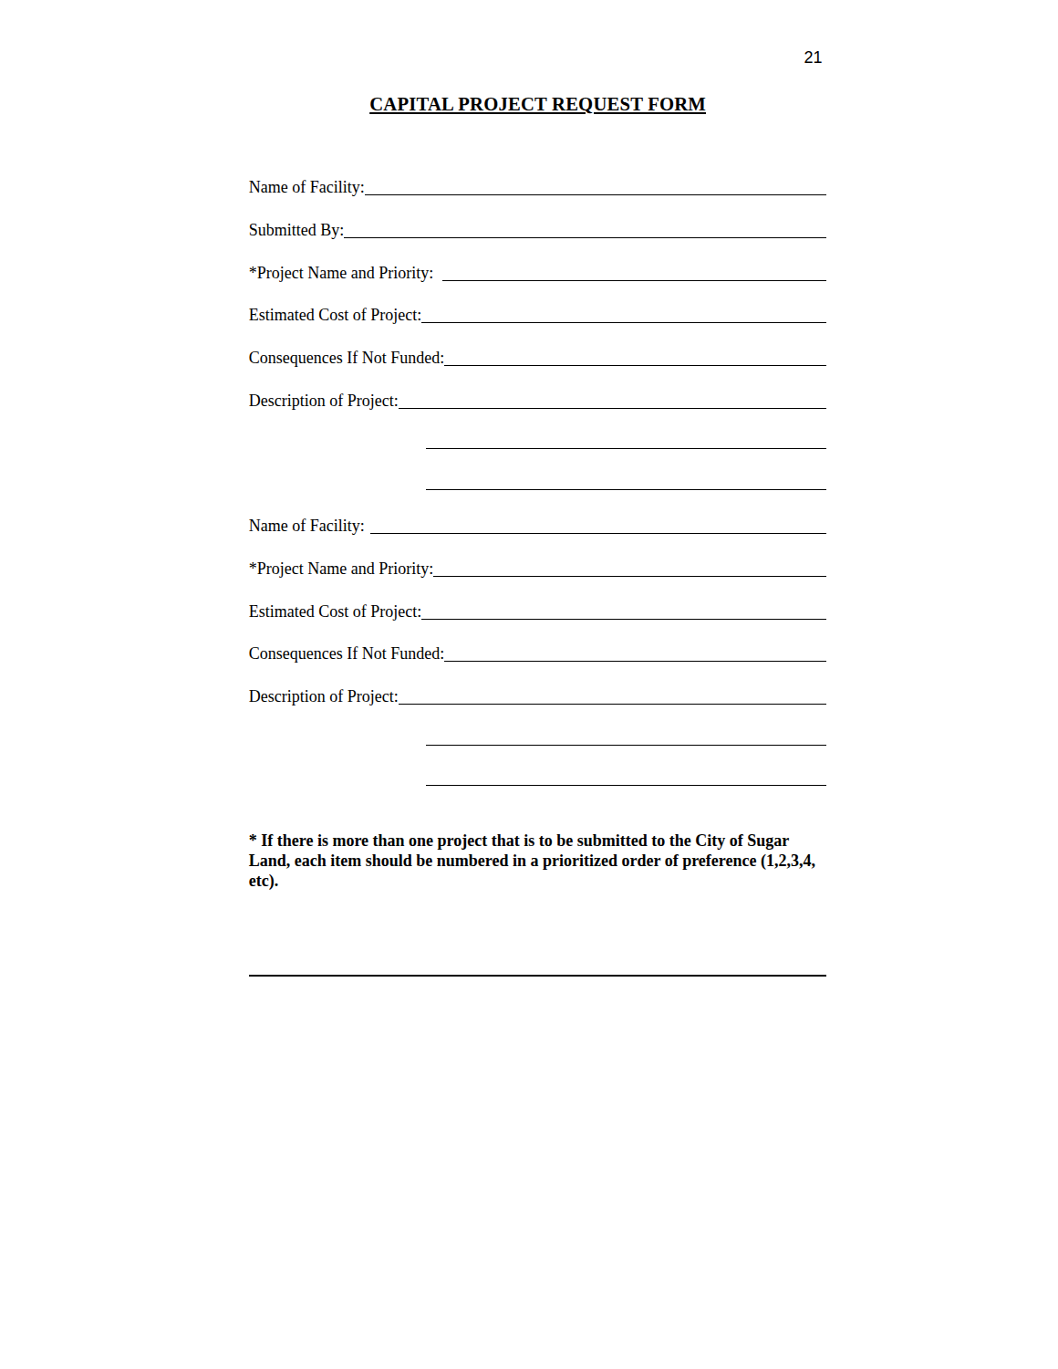21
CAPITAL PROJECT REQUEST FORM
Name of Facility:
Submitted By:
*Project Name and Priority:
Estimated Cost of Project:
Consequences If Not Funded:
Description of Project:
Name of Facility:
*Project Name and Priority:
Estimated Cost of Project:
Consequences If Not Funded:
Description of Project:
* If there is more than one project that is to be submitted to the City of Sugar Land, each item should be numbered in a prioritized order of preference (1,2,3,4, etc).